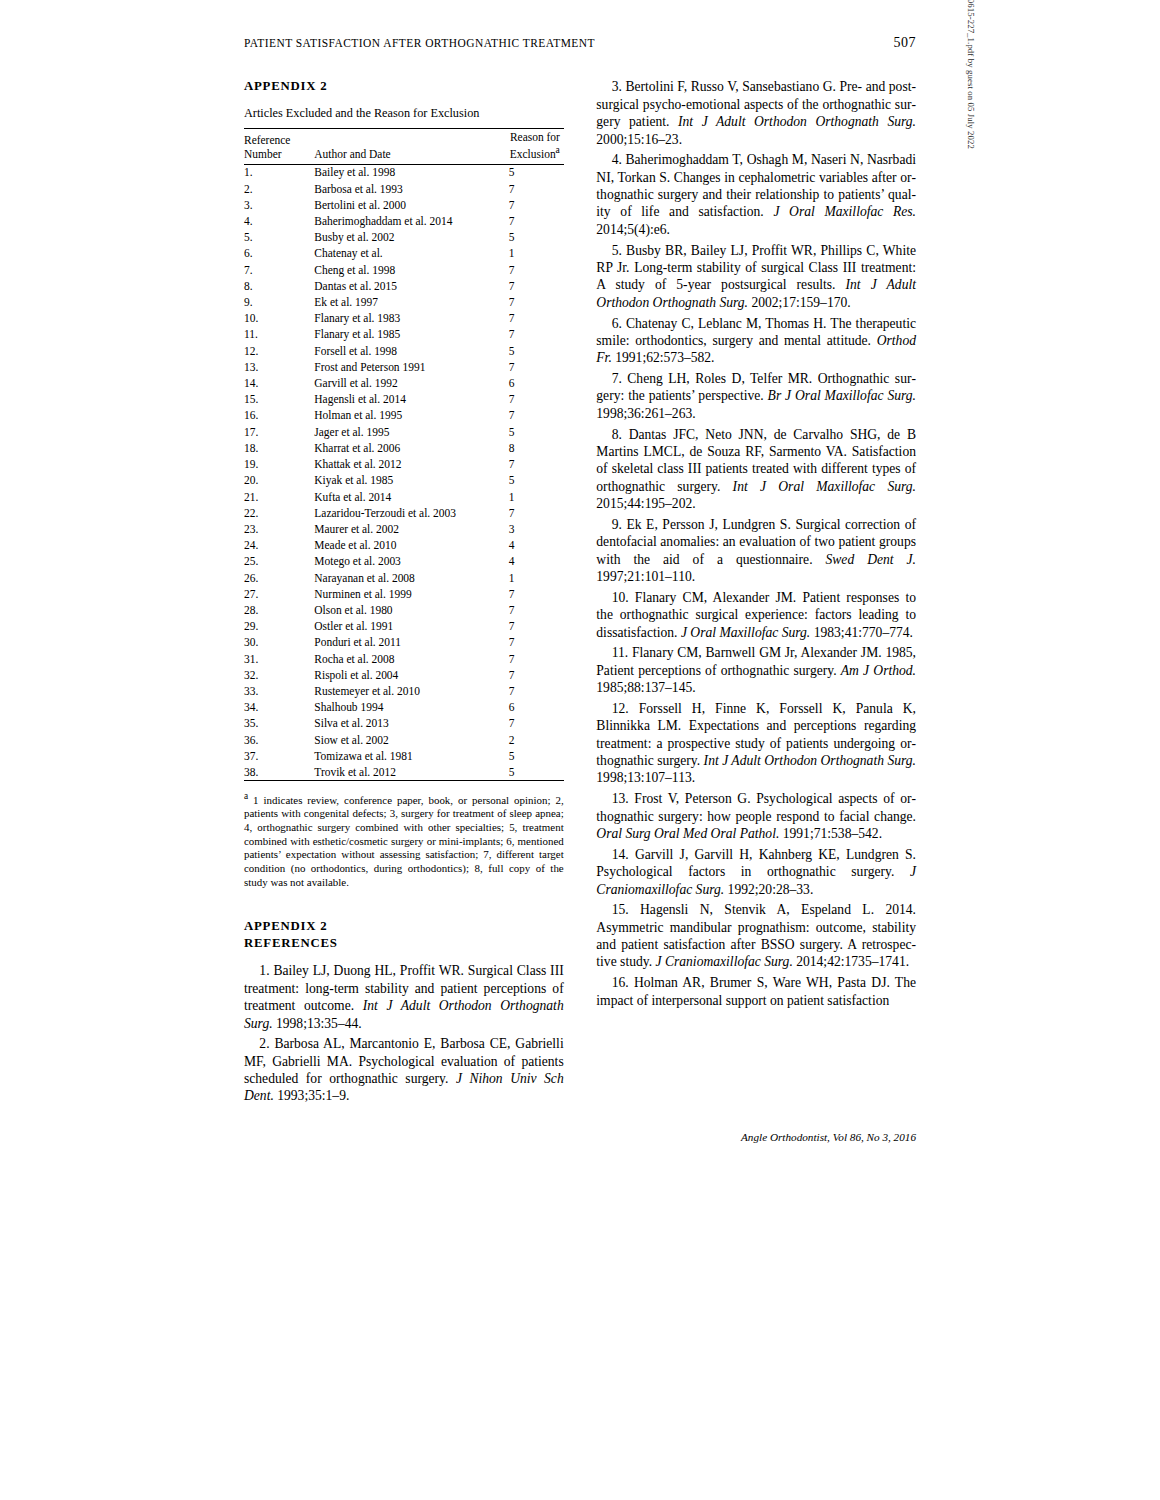Patient Satisfaction After Orthognathic Treatment 507
Downloaded from http://meridian.allenpress.com/angle-orthodontist/article-pdf/86/3/495/1397588/040615-227_1.pdf by guest on 05 July 2022
Appendix 2
Articles Excluded and the Reason for Exclusion
| Reference Number | Author and Date | Reason for Exclusion a |
| --- | --- | --- |
| 1. | Bailey et al. 1998 | 5 |
| 2. | Barbosa et al. 1993 | 7 |
| 3. | Bertolini et al. 2000 | 7 |
| 4. | Baherimoghaddam et al. 2014 | 7 |
| 5. | Busby et al. 2002 | 5 |
| 6. | Chatenay et al. | 1 |
| 7. | Cheng et al. 1998 | 7 |
| 8. | Dantas et al. 2015 | 7 |
| 9. | Ek et al. 1997 | 7 |
| 10. | Flanary et al. 1983 | 7 |
| 11. | Flanary et al. 1985 | 7 |
| 12. | Forsell et al. 1998 | 5 |
| 13. | Frost and Peterson 1991 | 7 |
| 14. | Garvill et al. 1992 | 6 |
| 15. | Hagensli et al. 2014 | 7 |
| 16. | Holman et al. 1995 | 7 |
| 17. | Jager et al. 1995 | 5 |
| 18. | Kharrat et al. 2006 | 8 |
| 19. | Khattak et al. 2012 | 7 |
| 20. | Kiyak et al. 1985 | 5 |
| 21. | Kufta et al. 2014 | 1 |
| 22. | Lazaridou-Terzoudi et al. 2003 | 7 |
| 23. | Maurer et al. 2002 | 3 |
| 24. | Meade et al. 2010 | 4 |
| 25. | Motego et al. 2003 | 4 |
| 26. | Narayanan et al. 2008 | 1 |
| 27. | Nurminen et al. 1999 | 7 |
| 28. | Olson et al. 1980 | 7 |
| 29. | Ostler et al. 1991 | 7 |
| 30. | Ponduri et al. 2011 | 7 |
| 31. | Rocha et al. 2008 | 7 |
| 32. | Rispoli et al. 2004 | 7 |
| 33. | Rustemeyer et al. 2010 | 7 |
| 34. | Shalhoub 1994 | 6 |
| 35. | Silva et al. 2013 | 7 |
| 36. | Siow et al. 2002 | 2 |
| 37. | Tomizawa et al. 1981 | 5 |
| 38. | Trovik et al. 2012 | 5 |
a 1 indicates review, conference paper, book, or personal opinion; 2, patients with congenital defects; 3, surgery for treatment of sleep apnea; 4, orthognathic surgery combined with other specialties; 5, treatment combined with esthetic/cosmetic surgery or mini-implants; 6, mentioned patients’ expectation without assessing satisfaction; 7, different target condition (no orthodontics, during orthodontics); 8, full copy of the study was not available.
Appendix 2
References
1. Bailey LJ, Duong HL, Proffit WR. Surgical Class III treatment: long-term stability and patient perceptions of treatment outcome. Int J Adult Orthodon Orthognath Surg. 1998;13:35–44.
2. Barbosa AL, Marcantonio E, Barbosa CE, Gabrielli MF, Gabrielli MA. Psychological evaluation of patients scheduled for orthognathic surgery. J Nihon Univ Sch Dent. 1993;35:1–9.
3. Bertolini F, Russo V, Sansebastiano G. Pre- and postsurgical psycho-emotional aspects of the orthognathic surgery patient. Int J Adult Orthodon Orthognath Surg. 2000;15:16–23.
4. Baherimoghaddam T, Oshagh M, Naseri N, Nasrbadi NI, Torkan S. Changes in cephalometric variables after orthognathic surgery and their relationship to patients’ quality of life and satisfaction. J Oral Maxillofac Res. 2014;5(4):e6.
5. Busby BR, Bailey LJ, Proffit WR, Phillips C, White RP Jr. Long-term stability of surgical Class III treatment: A study of 5-year postsurgical results. Int J Adult Orthodon Orthognath Surg. 2002;17:159–170.
6. Chatenay C, Leblanc M, Thomas H. The therapeutic smile: orthodontics, surgery and mental attitude. Orthod Fr. 1991;62:573–582.
7. Cheng LH, Roles D, Telfer MR. Orthognathic surgery: the patients’ perspective. Br J Oral Maxillofac Surg. 1998;36:261–263.
8. Dantas JFC, Neto JNN, de Carvalho SHG, de B Martins LMCL, de Souza RF, Sarmento VA. Satisfaction of skeletal class III patients treated with different types of orthognathic surgery. Int J Oral Maxillofac Surg. 2015;44:195–202.
9. Ek E, Persson J, Lundgren S. Surgical correction of dentofacial anomalies: an evaluation of two patient groups with the aid of a questionnaire. Swed Dent J. 1997;21:101–110.
10. Flanary CM, Alexander JM. Patient responses to the orthognathic surgical experience: factors leading to dissatisfaction. J Oral Maxillofac Surg. 1983;41:770–774.
11. Flanary CM, Barnwell GM Jr, Alexander JM. 1985, Patient perceptions of orthognathic surgery. Am J Orthod. 1985;88:137–145.
12. Forssell H, Finne K, Forssell K, Panula K, Blinnikka LM. Expectations and perceptions regarding treatment: a prospective study of patients undergoing orthognathic surgery. Int J Adult Orthodon Orthognath Surg. 1998;13:107–113.
13. Frost V, Peterson G. Psychological aspects of orthognathic surgery: how people respond to facial change. Oral Surg Oral Med Oral Pathol. 1991;71:538–542.
14. Garvill J, Garvill H, Kahnberg KE, Lundgren S. Psychological factors in orthognathic surgery. J Craniomaxillofac Surg. 1992;20:28–33.
15. Hagensli N, Stenvik A, Espeland L. 2014. Asymmetric mandibular prognathism: outcome, stability and patient satisfaction after BSSO surgery. A retrospective study. J Craniomaxillofac Surg. 2014;42:1735–1741.
16. Holman AR, Brumer S, Ware WH, Pasta DJ. The impact of interpersonal support on patient satisfaction
Angle Orthodontist, Vol 86, No 3, 2016